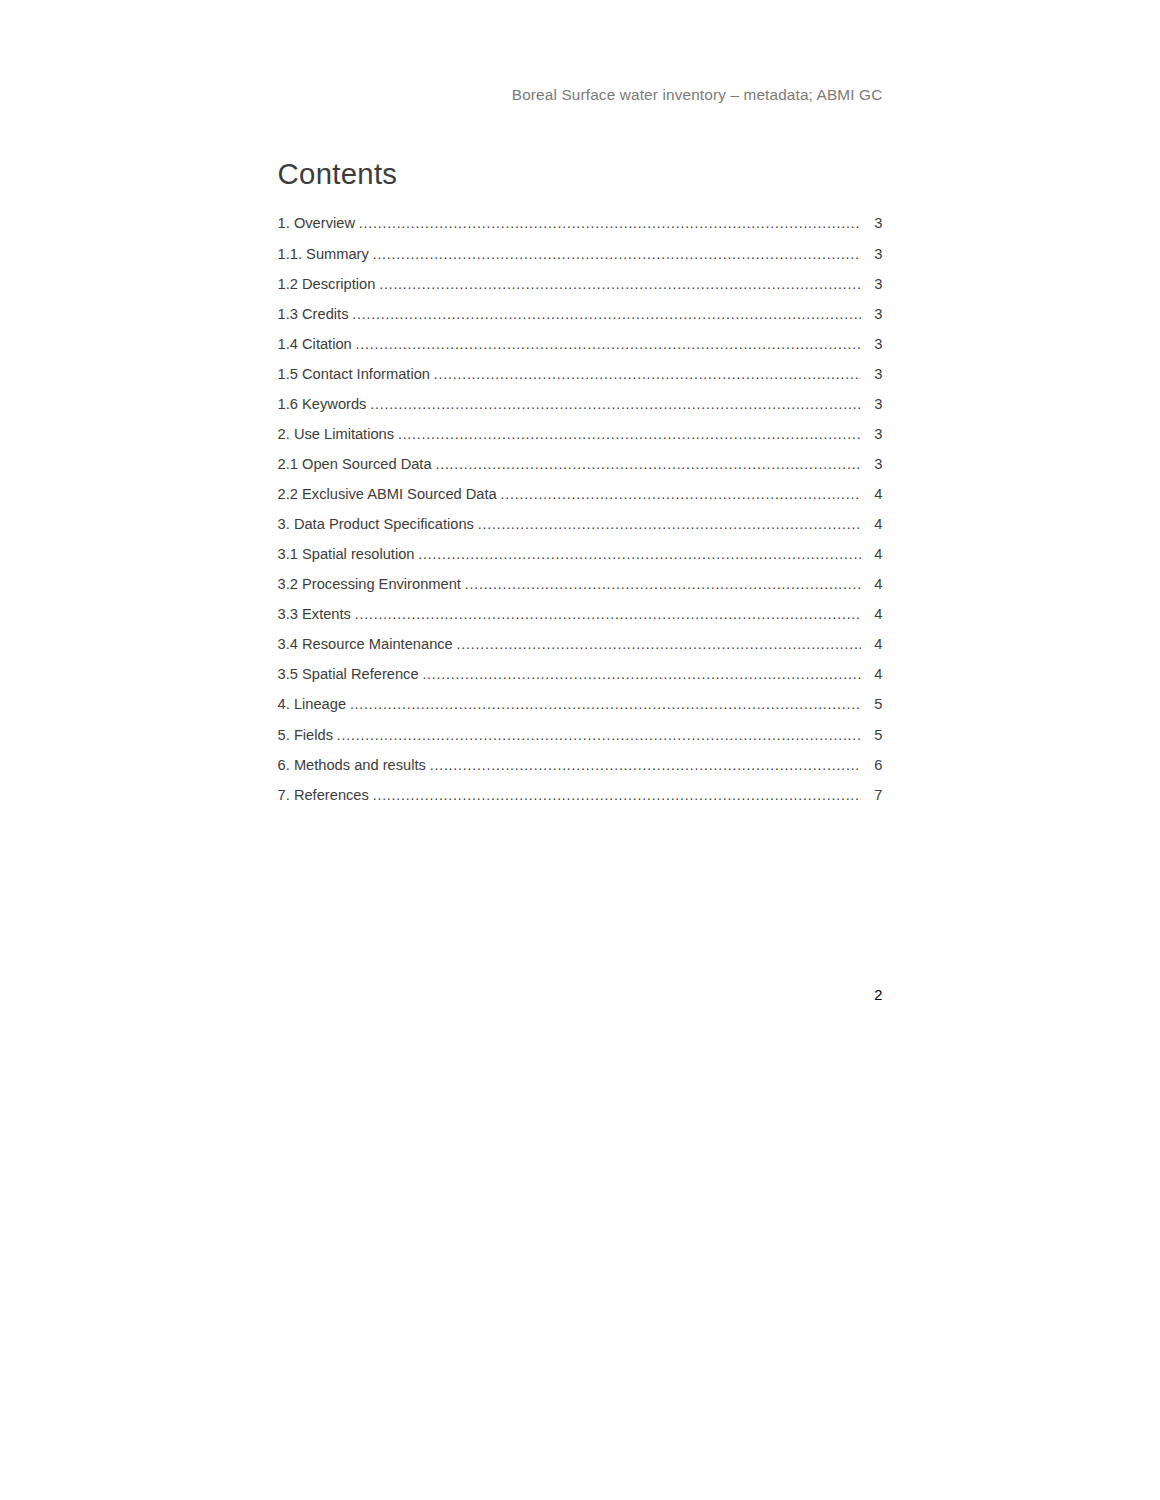Boreal Surface water inventory – metadata; ABMI GC
Contents
1. Overview .................................................................................................................................. 3
1.1. Summary ......................................................................................................................... 3
1.2 Description ......................................................................................................................... 3
1.3 Credits .............................................................................................................................. 3
1.4 Citation ............................................................................................................................. 3
1.5 Contact Information ............................................................................................................. 3
1.6 Keywords .......................................................................................................................... 3
2. Use Limitations ......................................................................................................................... 3
2.1 Open Sourced Data .............................................................................................................. 3
2.2 Exclusive ABMI Sourced Data ........................................................................................... 4
3. Data Product Specifications ....................................................................................................... 4
3.1 Spatial resolution ................................................................................................................ 4
3.2 Processing Environment ..................................................................................................... 4
3.3 Extents ............................................................................................................................. 4
3.4 Resource Maintenance ....................................................................................................... 4
3.5 Spatial Reference ............................................................................................................... 4
4. Lineage ..................................................................................................................................... 5
5. Fields ......................................................................................................................................... 5
6. Methods and results ..................................................................................................................... 6
7. References .............................................................................................................................. 7
2